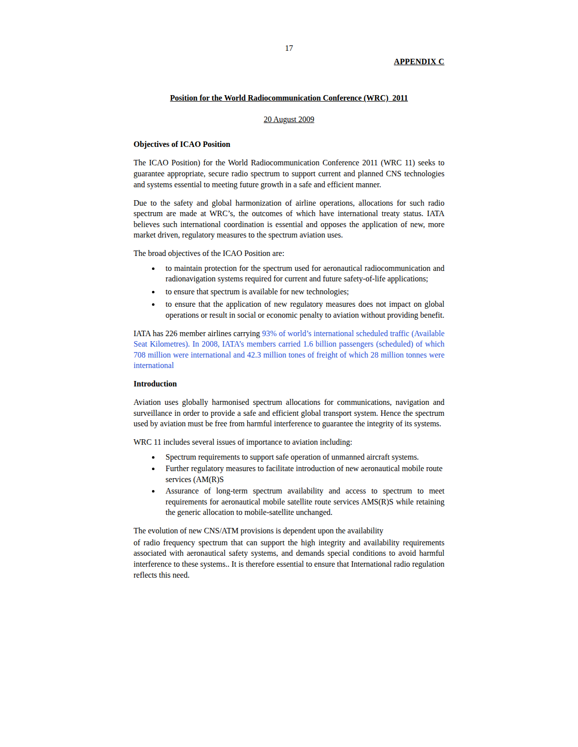17
APPENDIX C
Position for the World Radiocommunication Conference (WRC) 2011
20 August 2009
Objectives of ICAO Position
The ICAO Position) for the World Radiocommunication Conference 2011 (WRC 11) seeks to guarantee appropriate, secure radio spectrum to support current and planned CNS technologies and systems essential to meeting future growth in a safe and efficient manner.
Due to the safety and global harmonization of airline operations, allocations for such radio spectrum are made at WRC’s, the outcomes of which have international treaty status. IATA believes such international coordination is essential and opposes the application of new, more market driven, regulatory measures to the spectrum aviation uses.
The broad objectives of the ICAO Position are:
to maintain protection for the spectrum used for aeronautical radiocommunication and radionavigation systems required for current and future safety-of-life applications;
to ensure that spectrum is available for new technologies;
to ensure that the application of new regulatory measures does not impact on global operations or result in social or economic penalty to aviation without providing benefit.
IATA has 226 member airlines carrying 93% of world’s international scheduled traffic (Available Seat Kilometres). In 2008, IATA’s members carried 1.6 billion passengers (scheduled) of which 708 million were international and 42.3 million tones of freight of which 28 million tonnes were international
Introduction
Aviation uses globally harmonised spectrum allocations for communications, navigation and surveillance in order to provide a safe and efficient global transport system. Hence the spectrum used by aviation must be free from harmful interference to guarantee the integrity of its systems.
WRC 11 includes several issues of importance to aviation including:
Spectrum requirements to support safe operation of unmanned aircraft systems.
Further regulatory measures to facilitate introduction of new aeronautical mobile route services (AM(R)S
Assurance of long-term spectrum availability and access to spectrum to meet requirements for aeronautical mobile satellite route services AMS(R)S while retaining the generic allocation to mobile-satellite unchanged.
The evolution of new CNS/ATM provisions is dependent upon the availability
of radio frequency spectrum that can support the high integrity and availability requirements associated with aeronautical safety systems, and demands special conditions to avoid harmful interference to these systems.. It is therefore essential to ensure that International radio regulation reflects this need.